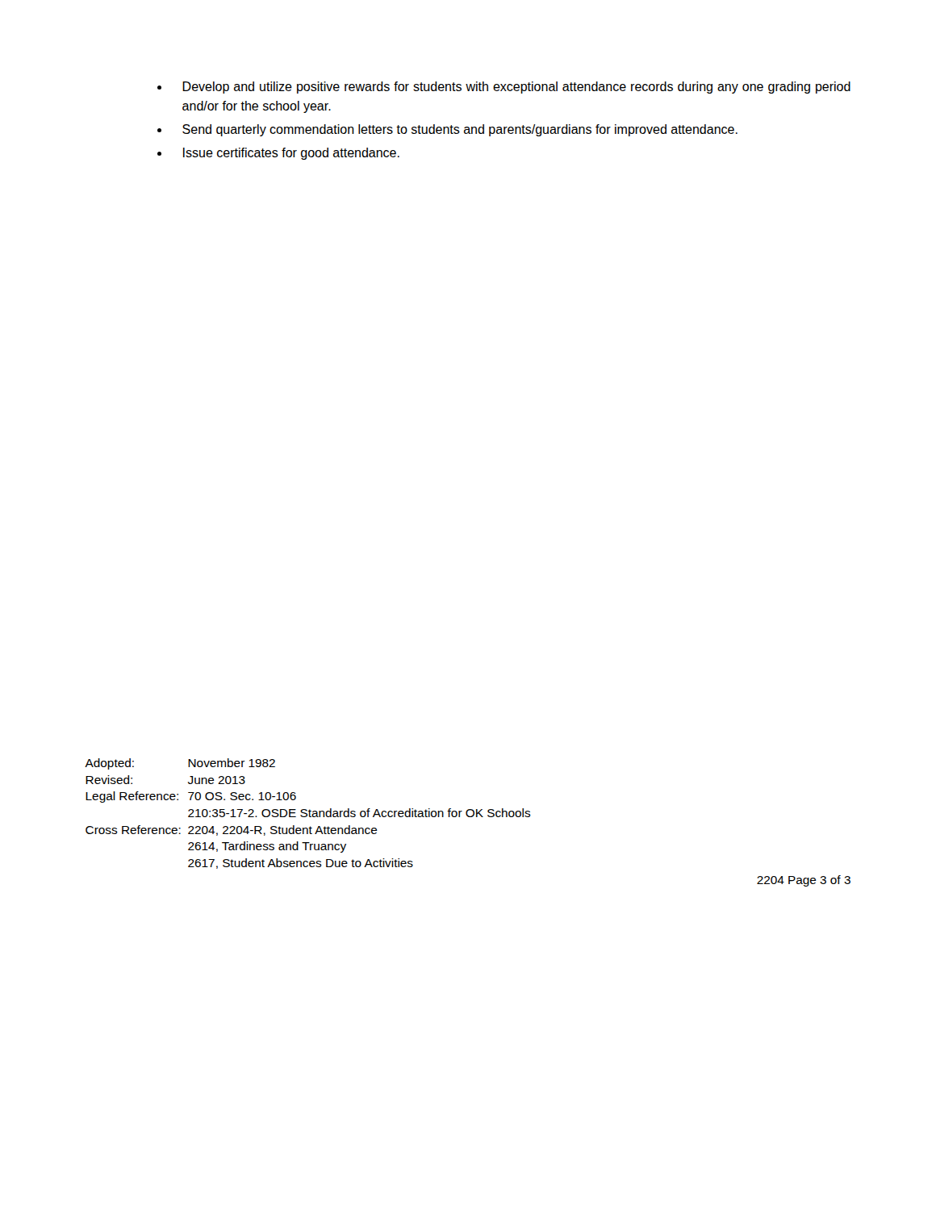Develop and utilize positive rewards for students with exceptional attendance records during any one grading period and/or for the school year.
Send quarterly commendation letters to students and parents/guardians for improved attendance.
Issue certificates for good attendance.
| Adopted: | November 1982 |
| Revised: | June 2013 |
| Legal Reference: | 70 OS. Sec. 10-106 |
| | 210:35-17-2. OSDE Standards of Accreditation for OK Schools |
| Cross Reference: | 2204, 2204-R, Student Attendance |
| | 2614, Tardiness and Truancy |
| | 2617, Student Absences Due to Activities |
2204 Page 3 of 3